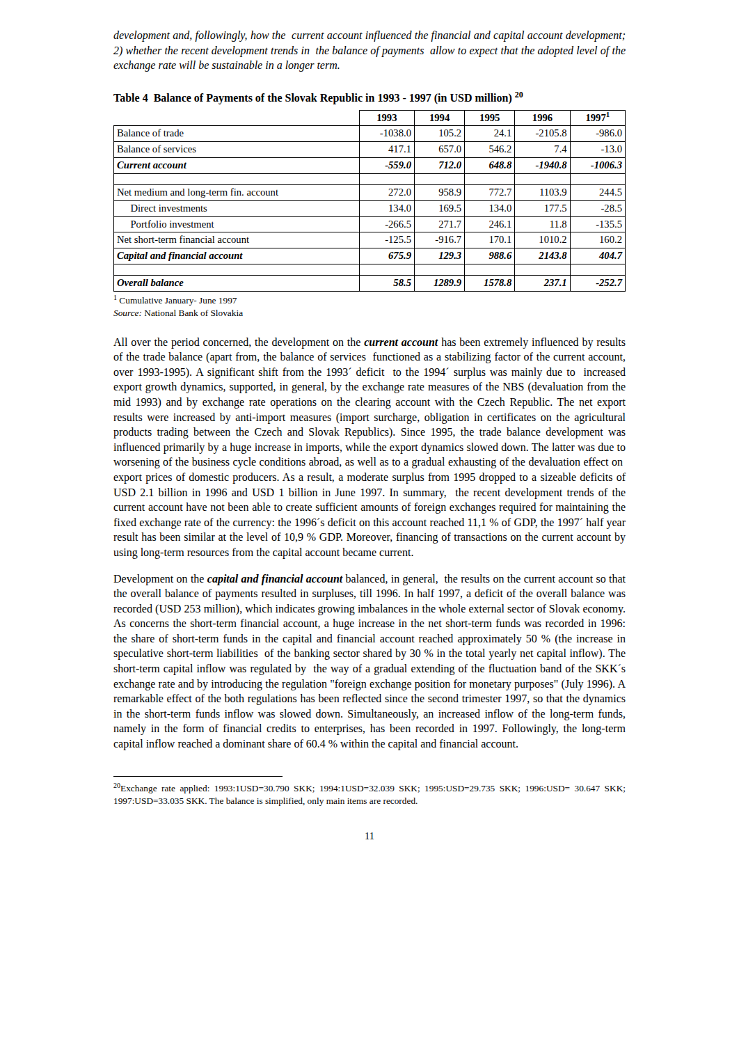development and, followingly, how the current account influenced the financial and capital account development; 2) whether the recent development trends in the balance of payments allow to expect that the adopted level of the exchange rate will be sustainable in a longer term.
Table 4 Balance of Payments of the Slovak Republic in 1993 - 1997 (in USD million) 20
| | 1993 | 1994 | 1995 | 1996 | 1997 1 |
| --- | --- | --- | --- | --- | --- |
| Balance of trade | -1038.0 | 105.2 | 24.1 | -2105.8 | -986.0 |
| Balance of services | 417.1 | 657.0 | 546.2 | 7.4 | -13.0 |
| Current account | -559.0 | 712.0 | 648.8 | -1940.8 | -1006.3 |
| Net medium and long-term fin. account | 272.0 | 958.9 | 772.7 | 1103.9 | 244.5 |
| Direct investments | 134.0 | 169.5 | 134.0 | 177.5 | -28.5 |
| Portfolio investment | -266.5 | 271.7 | 246.1 | 11.8 | -135.5 |
| Net short-term financial account | -125.5 | -916.7 | 170.1 | 1010.2 | 160.2 |
| Capital and financial account | 675.9 | 129.3 | 988.6 | 2143.8 | 404.7 |
| Overall balance | 58.5 | 1289.9 | 1578.8 | 237.1 | -252.7 |
1 Cumulative January- June 1997
Source: National Bank of Slovakia
All over the period concerned, the development on the current account has been extremely influenced by results of the trade balance (apart from, the balance of services functioned as a stabilizing factor of the current account, over 1993-1995). A significant shift from the 1993´ deficit to the 1994´ surplus was mainly due to increased export growth dynamics, supported, in general, by the exchange rate measures of the NBS (devaluation from the mid 1993) and by exchange rate operations on the clearing account with the Czech Republic. The net export results were increased by anti-import measures (import surcharge, obligation in certificates on the agricultural products trading between the Czech and Slovak Republics). Since 1995, the trade balance development was influenced primarily by a huge increase in imports, while the export dynamics slowed down. The latter was due to worsening of the business cycle conditions abroad, as well as to a gradual exhausting of the devaluation effect on export prices of domestic producers. As a result, a moderate surplus from 1995 dropped to a sizeable deficits of USD 2.1 billion in 1996 and USD 1 billion in June 1997. In summary, the recent development trends of the current account have not been able to create sufficient amounts of foreign exchanges required for maintaining the fixed exchange rate of the currency: the 1996´s deficit on this account reached 11,1 % of GDP, the 1997´ half year result has been similar at the level of 10,9 % GDP. Moreover, financing of transactions on the current account by using long-term resources from the capital account became current.
Development on the capital and financial account balanced, in general, the results on the current account so that the overall balance of payments resulted in surpluses, till 1996. In half 1997, a deficit of the overall balance was recorded (USD 253 million), which indicates growing imbalances in the whole external sector of Slovak economy. As concerns the short-term financial account, a huge increase in the net short-term funds was recorded in 1996: the share of short-term funds in the capital and financial account reached approximately 50 % (the increase in speculative short-term liabilities of the banking sector shared by 30 % in the total yearly net capital inflow). The short-term capital inflow was regulated by the way of a gradual extending of the fluctuation band of the SKK´s exchange rate and by introducing the regulation "foreign exchange position for monetary purposes" (July 1996). A remarkable effect of the both regulations has been reflected since the second trimester 1997, so that the dynamics in the short-term funds inflow was slowed down. Simultaneously, an increased inflow of the long-term funds, namely in the form of financial credits to enterprises, has been recorded in 1997. Followingly, the long-term capital inflow reached a dominant share of 60.4 % within the capital and financial account.
20Exchange rate applied: 1993:1USD=30.790 SKK; 1994:1USD=32.039 SKK; 1995:USD=29.735 SKK; 1996:USD= 30.647 SKK; 1997:USD=33.035 SKK. The balance is simplified, only main items are recorded.
11